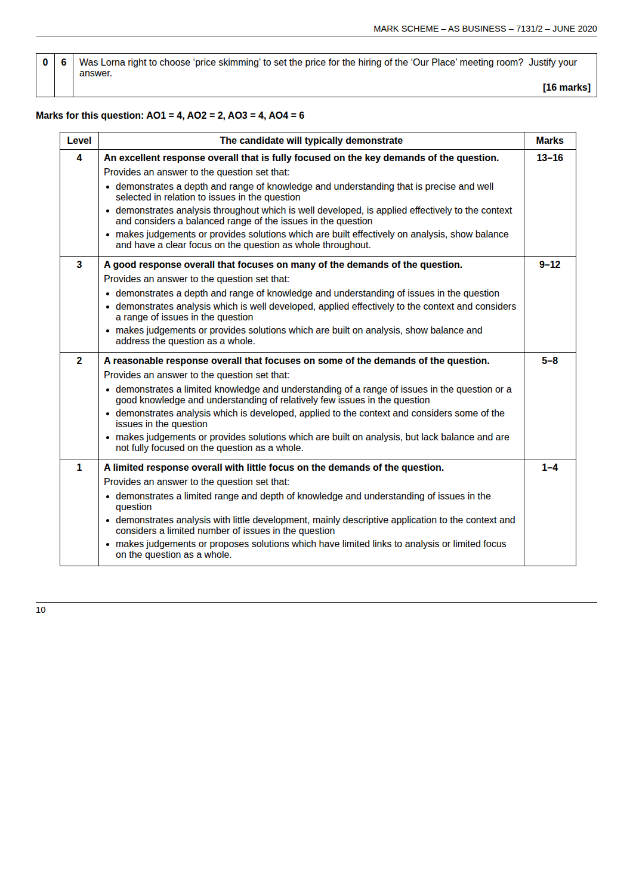MARK SCHEME – AS BUSINESS – 7131/2 – JUNE 2020
0
6
Was Lorna right to choose ‘price skimming’ to set the price for the hiring of the ‘Our Place’ meeting room? Justify your answer.
[16 marks]
Marks for this question: AO1 = 4, AO2 = 2, AO3 = 4, AO4 = 6
| Level | The candidate will typically demonstrate | Marks |
| --- | --- | --- |
| 4 | An excellent response overall that is fully focused on the key demands of the question. Provides an answer to the question set that: demonstrates a depth and range of knowledge and understanding that is precise and well selected in relation to issues in the question demonstrates analysis throughout which is well developed, is applied effectively to the context and considers a balanced range of the issues in the question makes judgements or provides solutions which are built effectively on analysis, show balance and have a clear focus on the question as whole throughout. | 13–16 |
| 3 | A good response overall that focuses on many of the demands of the question. Provides an answer to the question set that: demonstrates a depth and range of knowledge and understanding of issues in the question demonstrates analysis which is well developed, applied effectively to the context and considers a range of issues in the question makes judgements or provides solutions which are built on analysis, show balance and address the question as a whole. | 9–12 |
| 2 | A reasonable response overall that focuses on some of the demands of the question. Provides an answer to the question set that: demonstrates a limited knowledge and understanding of a range of issues in the question or a good knowledge and understanding of relatively few issues in the question demonstrates analysis which is developed, applied to the context and considers some of the issues in the question makes judgements or provides solutions which are built on analysis, but lack balance and are not fully focused on the question as a whole. | 5–8 |
| 1 | A limited response overall with little focus on the demands of the question. Provides an answer to the question set that: demonstrates a limited range and depth of knowledge and understanding of issues in the question demonstrates analysis with little development, mainly descriptive application to the context and considers a limited number of issues in the question makes judgements or proposes solutions which have limited links to analysis or limited focus on the question as a whole. | 1–4 |
10